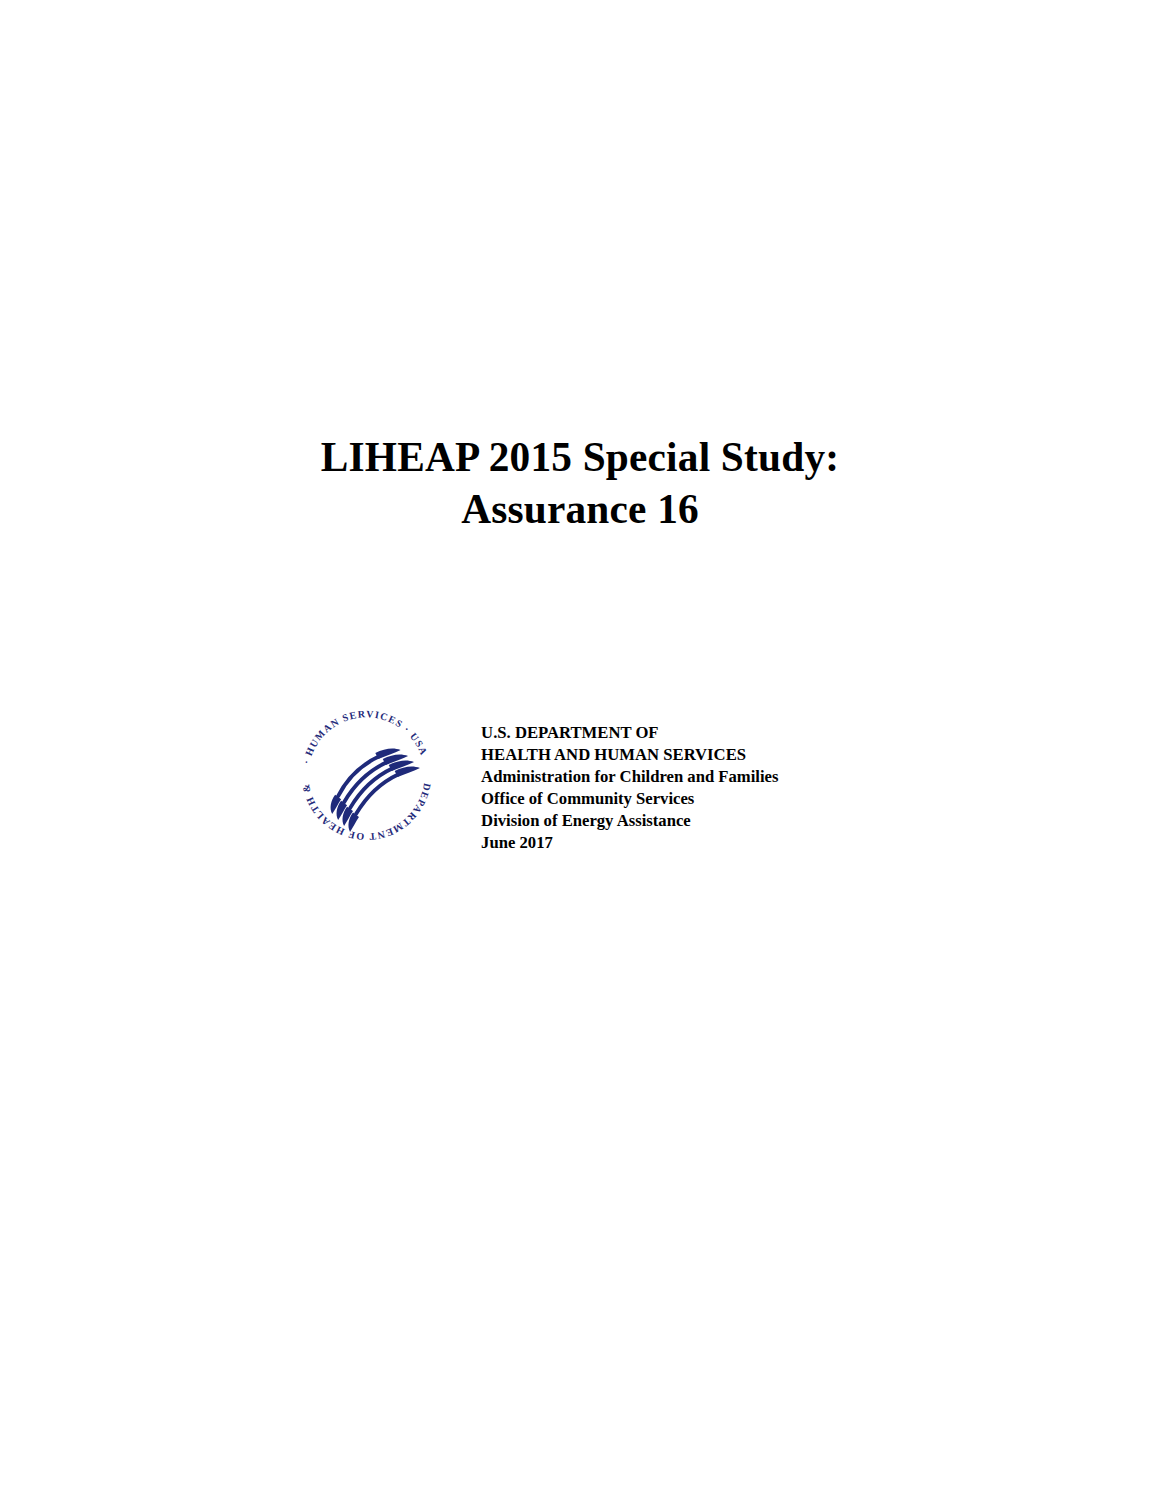LIHEAP 2015 Special Study:
Assurance 16
· HUMAN SERVICES · USA DEPARTMENT OF HEALTH &
U.S. DEPARTMENT OF
HEALTH AND HUMAN SERVICES
Administration for Children and Families
Office of Community Services
Division of Energy Assistance
June 2017